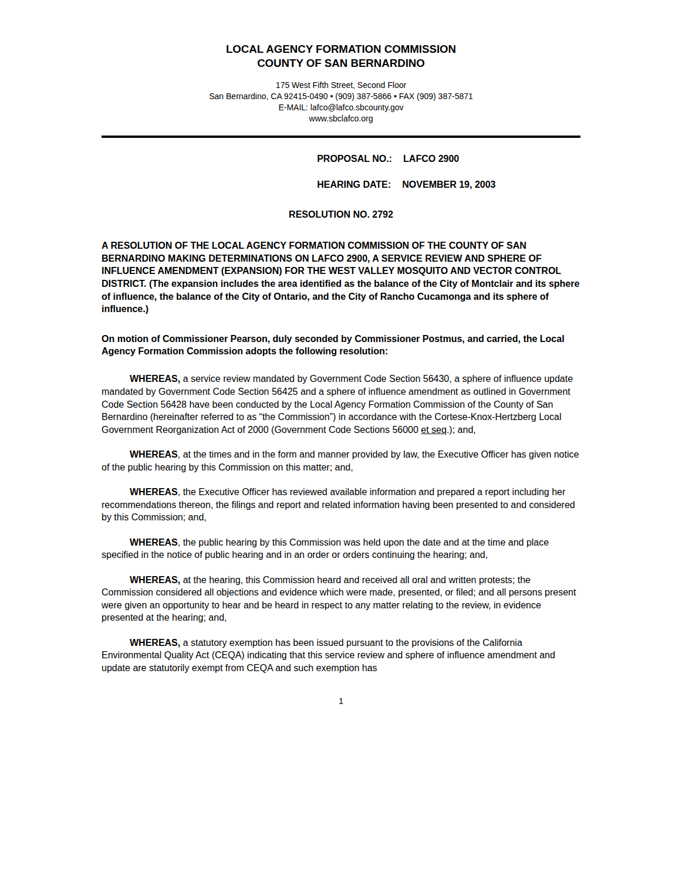LOCAL AGENCY FORMATION COMMISSION
COUNTY OF SAN BERNARDINO
175 West Fifth Street, Second Floor
San Bernardino, CA 92415-0490 • (909) 387-5866 • FAX (909) 387-5871
E-MAIL: lafco@lafco.sbcounty.gov
www.sbclafco.org
PROPOSAL NO.: LAFCO 2900
HEARING DATE: NOVEMBER 19, 2003
RESOLUTION NO. 2792
A RESOLUTION OF THE LOCAL AGENCY FORMATION COMMISSION OF THE COUNTY OF SAN BERNARDINO MAKING DETERMINATIONS ON LAFCO 2900, A SERVICE REVIEW AND SPHERE OF INFLUENCE AMENDMENT (EXPANSION) FOR THE WEST VALLEY MOSQUITO AND VECTOR CONTROL DISTRICT. (The expansion includes the area identified as the balance of the City of Montclair and its sphere of influence, the balance of the City of Ontario, and the City of Rancho Cucamonga and its sphere of influence.)
On motion of Commissioner Pearson, duly seconded by Commissioner Postmus, and carried, the Local Agency Formation Commission adopts the following resolution:
WHEREAS, a service review mandated by Government Code Section 56430, a sphere of influence update mandated by Government Code Section 56425 and a sphere of influence amendment as outlined in Government Code Section 56428 have been conducted by the Local Agency Formation Commission of the County of San Bernardino (hereinafter referred to as “the Commission”) in accordance with the Cortese-Knox-Hertzberg Local Government Reorganization Act of 2000 (Government Code Sections 56000 et seq.); and,
WHEREAS, at the times and in the form and manner provided by law, the Executive Officer has given notice of the public hearing by this Commission on this matter; and,
WHEREAS, the Executive Officer has reviewed available information and prepared a report including her recommendations thereon, the filings and report and related information having been presented to and considered by this Commission; and,
WHEREAS, the public hearing by this Commission was held upon the date and at the time and place specified in the notice of public hearing and in an order or orders continuing the hearing; and,
WHEREAS, at the hearing, this Commission heard and received all oral and written protests; the Commission considered all objections and evidence which were made, presented, or filed; and all persons present were given an opportunity to hear and be heard in respect to any matter relating to the review, in evidence presented at the hearing; and,
WHEREAS, a statutory exemption has been issued pursuant to the provisions of the California Environmental Quality Act (CEQA) indicating that this service review and sphere of influence amendment and update are statutorily exempt from CEQA and such exemption has
1